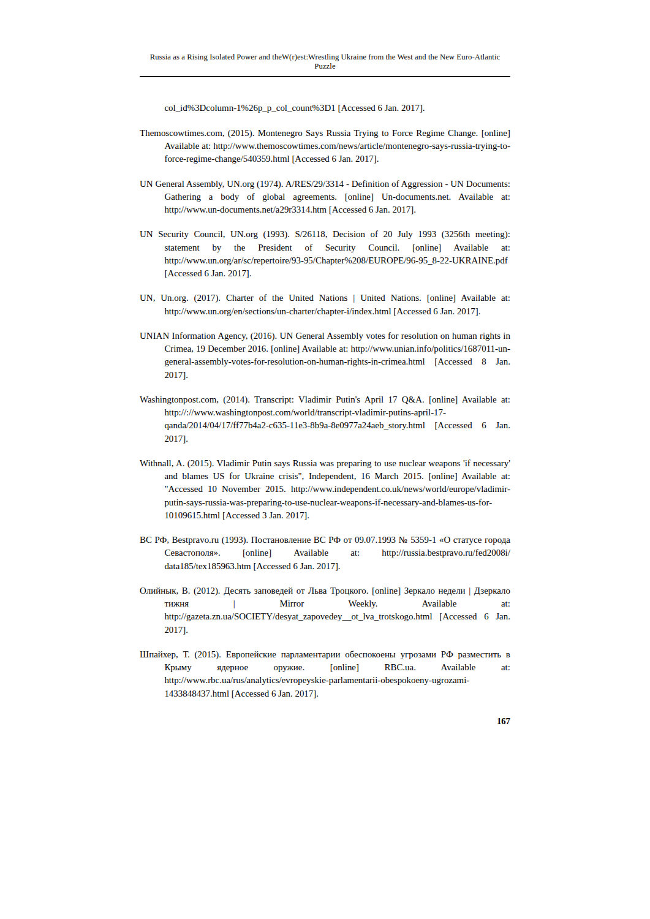Russia as a Rising Isolated Power and theW(r)est:Wrestling Ukraine from the West and the New Euro-Atlantic Puzzle
col_id%3Dcolumn-1%26p_p_col_count%3D1 [Accessed 6 Jan. 2017].
Themoscowtimes.com, (2015). Montenegro Says Russia Trying to Force Regime Change. [online] Available at: http://www.themoscowtimes.com/news/article/montenegro-says-russia-trying-to-force-regime-change/540359.html [Accessed 6 Jan. 2017].
UN General Assembly, UN.org (1974). A/RES/29/3314 - Definition of Aggression - UN Documents: Gathering a body of global agreements. [online] Un-documents.net. Available at: http://www.un-documents.net/a29r3314.htm [Accessed 6 Jan. 2017].
UN Security Council, UN.org (1993). S/26118, Decision of 20 July 1993 (3256th meeting): statement by the President of Security Council. [online] Available at: http://www.un.org/ar/sc/repertoire/93-95/Chapter%208/EUROPE/96-95_8-22-UKRAINE.pdf [Accessed 6 Jan. 2017].
UN, Un.org. (2017). Charter of the United Nations | United Nations. [online] Available at: http://www.un.org/en/sections/un-charter/chapter-i/index.html [Accessed 6 Jan. 2017].
UNIAN Information Agency, (2016). UN General Assembly votes for resolution on human rights in Crimea, 19 December 2016. [online] Available at: http://www.unian.info/politics/1687011-un-general-assembly-votes-for-resolution-on-human-rights-in-crimea.html [Accessed 8 Jan. 2017].
Washingtonpost.com, (2014). Transcript: Vladimir Putin's April 17 Q&A. [online] Available at: http://://www.washingtonpost.com/world/transcript-vladimir-putins-april-17-qanda/2014/04/17/ff77b4a2-c635-11e3-8b9a-8e0977a24aeb_story.html [Accessed 6 Jan. 2017].
Withnall, A. (2015). Vladimir Putin says Russia was preparing to use nuclear weapons 'if necessary' and blames US for Ukraine crisis", Independent, 16 March 2015. [online] Available at: "Accessed 10 November 2015. http://www.independent.co.uk/news/world/europe/vladimir-putin-says-russia-was-preparing-to-use-nuclear-weapons-if-necessary-and-blames-us-for-10109615.html [Accessed 3 Jan. 2017].
ВС РФ, Bestpravo.ru (1993). Постановление ВС РФ от 09.07.1993 № 5359-1 «О статусе города Севастополя». [online] Available at: http://russia.bestpravo.ru/fed2008i/ data185/tex185963.htm [Accessed 6 Jan. 2017].
Олийнык, В. (2012). Десять заповедей от Льва Троцкого. [online] Зеркало недели | Дзеркало тижня | Mirror Weekly. Available at: http://gazeta.zn.ua/SOCIETY/desyat_zapovedey__ot_lva_trotskogo.html [Accessed 6 Jan. 2017].
Шпайхер, Т. (2015). Европейские парламентарии обеспокоены угрозами РФ разместить в Крыму ядерное оружие. [online] RBC.ua. Available at: http://www.rbc.ua/rus/analytics/evropeyskie-parlamentarii-obespokoeny-ugrozami-1433848437.html [Accessed 6 Jan. 2017].
167